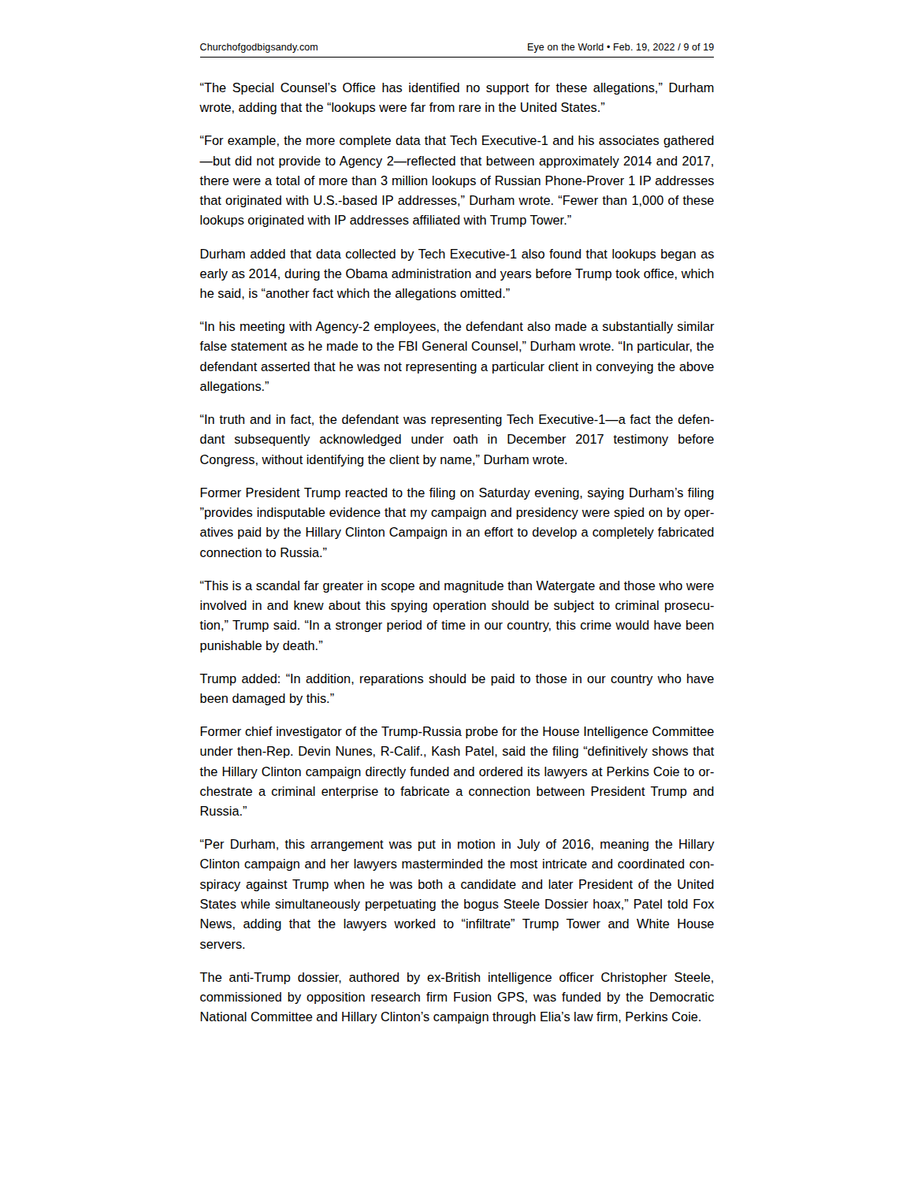Churchofgodbigsandy.com Eye on the World • Feb. 19, 2022 / 9 of 19
“The Special Counsel’s Office has identified no support for these allegations,” Durham wrote, adding that the “lookups were far from rare in the United States.”
“For example, the more complete data that Tech Executive-1 and his associates gathered—but did not provide to Agency 2—reflected that between approximately 2014 and 2017, there were a total of more than 3 million lookups of Russian Phone-Prover 1 IP addresses that originated with U.S.-based IP addresses,” Durham wrote. “Fewer than 1,000 of these lookups originated with IP addresses affiliated with Trump Tower.”
Durham added that data collected by Tech Executive-1 also found that lookups began as early as 2014, during the Obama administration and years before Trump took office, which he said, is “another fact which the allegations omitted.”
“In his meeting with Agency-2 employees, the defendant also made a substantially similar false statement as he made to the FBI General Counsel,” Durham wrote. “In particular, the defendant asserted that he was not representing a particular client in conveying the above allegations.”
“In truth and in fact, the defendant was representing Tech Executive-1—a fact the defendant subsequently acknowledged under oath in December 2017 testimony before Congress, without identifying the client by name,” Durham wrote.
Former President Trump reacted to the filing on Saturday evening, saying Durham’s filing ”provides indisputable evidence that my campaign and presidency were spied on by operatives paid by the Hillary Clinton Campaign in an effort to develop a completely fabricated connection to Russia.”
“This is a scandal far greater in scope and magnitude than Watergate and those who were involved in and knew about this spying operation should be subject to criminal prosecution,” Trump said. “In a stronger period of time in our country, this crime would have been punishable by death.”
Trump added: “In addition, reparations should be paid to those in our country who have been damaged by this.”
Former chief investigator of the Trump-Russia probe for the House Intelligence Committee under then-Rep. Devin Nunes, R-Calif., Kash Patel, said the filing “definitively shows that the Hillary Clinton campaign directly funded and ordered its lawyers at Perkins Coie to orchestrate a criminal enterprise to fabricate a connection between President Trump and Russia.”
“Per Durham, this arrangement was put in motion in July of 2016, meaning the Hillary Clinton campaign and her lawyers masterminded the most intricate and coordinated conspiracy against Trump when he was both a candidate and later President of the United States while simultaneously perpetuating the bogus Steele Dossier hoax,” Patel told Fox News, adding that the lawyers worked to “infiltrate” Trump Tower and White House servers.
The anti-Trump dossier, authored by ex-British intelligence officer Christopher Steele, commissioned by opposition research firm Fusion GPS, was funded by the Democratic National Committee and Hillary Clinton’s campaign through Elia’s law firm, Perkins Coie.